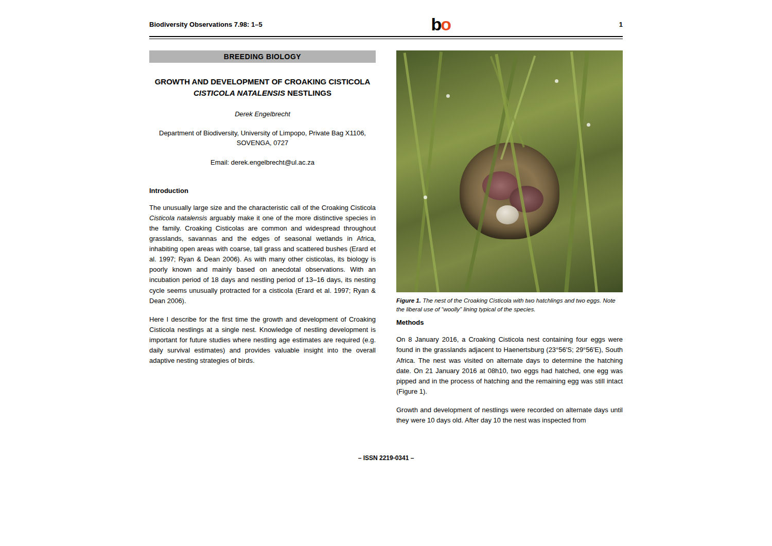Biodiversity Observations 7.98: 1–5
bo
1
BREEDING BIOLOGY
GROWTH AND DEVELOPMENT OF CROAKING CISTICOLA CISTICOLA NATALENSIS NESTLINGS
Derek Engelbrecht
Department of Biodiversity, University of Limpopo, Private Bag X1106,
SOVENGA, 0727
Email: derek.engelbrecht@ul.ac.za
Introduction
The unusually large size and the characteristic call of the Croaking Cisticola Cisticola natalensis arguably make it one of the more distinctive species in the family. Croaking Cisticolas are common and widespread throughout grasslands, savannas and the edges of seasonal wetlands in Africa, inhabiting open areas with coarse, tall grass and scattered bushes (Erard et al. 1997; Ryan & Dean 2006). As with many other cisticolas, its biology is poorly known and mainly based on anecdotal observations. With an incubation period of 18 days and nestling period of 13–16 days, its nesting cycle seems unusually protracted for a cisticola (Erard et al. 1997; Ryan & Dean 2006).
Here I describe for the first time the growth and development of Croaking Cisticola nestlings at a single nest. Knowledge of nestling development is important for future studies where nestling age estimates are required (e.g. daily survival estimates) and provides valuable insight into the overall adaptive nesting strategies of birds.
Figure 1. The nest of the Croaking Cisticola with two hatchlings and two eggs. Note the liberal use of “woolly” lining typical of the species.
Methods
On 8 January 2016, a Croaking Cisticola nest containing four eggs were found in the grasslands adjacent to Haenertsburg (23°56'S; 29°56'E), South Africa. The nest was visited on alternate days to determine the hatching date. On 21 January 2016 at 08h10, two eggs had hatched, one egg was pipped and in the process of hatching and the remaining egg was still intact (Figure 1).
Growth and development of nestlings were recorded on alternate days until they were 10 days old. After day 10 the nest was inspected from
– ISSN 2219-0341 –